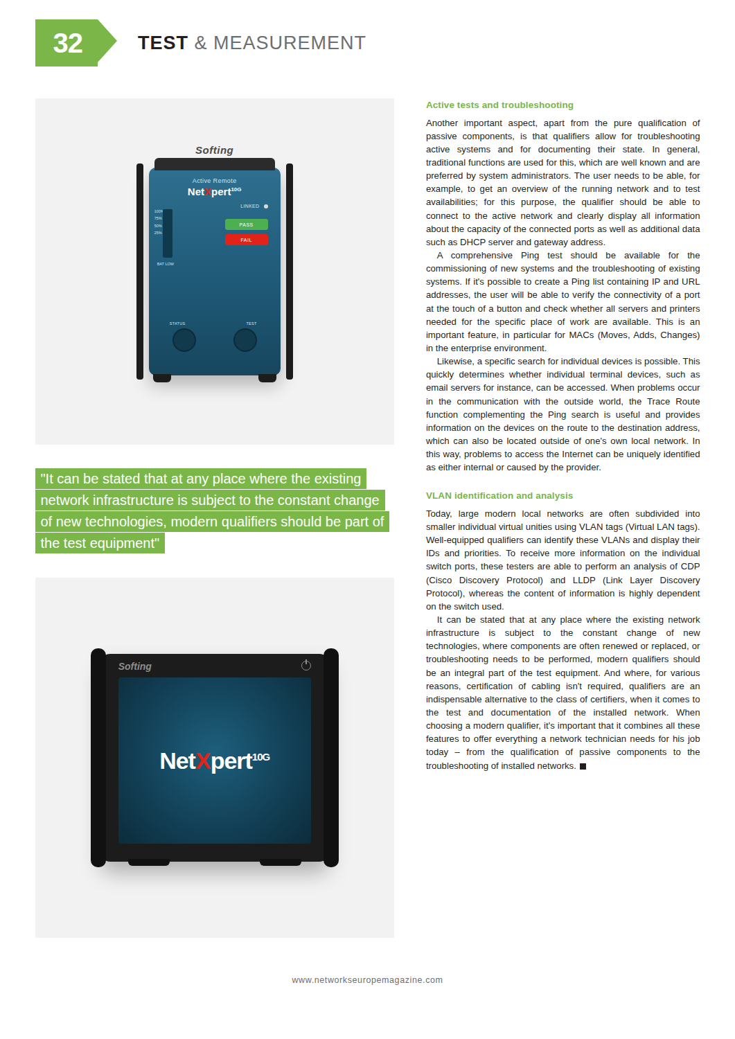32
TEST & MEASUREMENT
Softing Active Remote NetXpert10G LINKED 100%
75%
50%
25% PASS FAIL BAT LOW STATUS TEST
"It can be stated that at any place where the existing network infrastructure is subject to the constant change of new technologies, modern qualifiers should be part of the test equipment"
Softing
NetXpert10G
Active tests and troubleshooting
Another important aspect, apart from the pure qualification of passive components, is that qualifiers allow for troubleshooting active systems and for documenting their state. In general, traditional functions are used for this, which are well known and are preferred by system administrators. The user needs to be able, for example, to get an overview of the running network and to test availabilities; for this purpose, the qualifier should be able to connect to the active network and clearly display all information about the capacity of the connected ports as well as additional data such as DHCP server and gateway address.
A comprehensive Ping test should be available for the commissioning of new systems and the troubleshooting of existing systems. If it's possible to create a Ping list containing IP and URL addresses, the user will be able to verify the connectivity of a port at the touch of a button and check whether all servers and printers needed for the specific place of work are available. This is an important feature, in particular for MACs (Moves, Adds, Changes) in the enterprise environment.
Likewise, a specific search for individual devices is possible. This quickly determines whether individual terminal devices, such as email servers for instance, can be accessed. When problems occur in the communication with the outside world, the Trace Route function complementing the Ping search is useful and provides information on the devices on the route to the destination address, which can also be located outside of one's own local network. In this way, problems to access the Internet can be uniquely identified as either internal or caused by the provider.
VLAN identification and analysis
Today, large modern local networks are often subdivided into smaller individual virtual unities using VLAN tags (Virtual LAN tags). Well-equipped qualifiers can identify these VLANs and display their IDs and priorities. To receive more information on the individual switch ports, these testers are able to perform an analysis of CDP (Cisco Discovery Protocol) and LLDP (Link Layer Discovery Protocol), whereas the content of information is highly dependent on the switch used.
It can be stated that at any place where the existing network infrastructure is subject to the constant change of new technologies, where components are often renewed or replaced, or troubleshooting needs to be performed, modern qualifiers should be an integral part of the test equipment. And where, for various reasons, certification of cabling isn't required, qualifiers are an indispensable alternative to the class of certifiers, when it comes to the test and documentation of the installed network. When choosing a modern qualifier, it's important that it combines all these features to offer everything a network technician needs for his job today – from the qualification of passive components to the troubleshooting of installed networks.
www.networkseuropemagazine.com